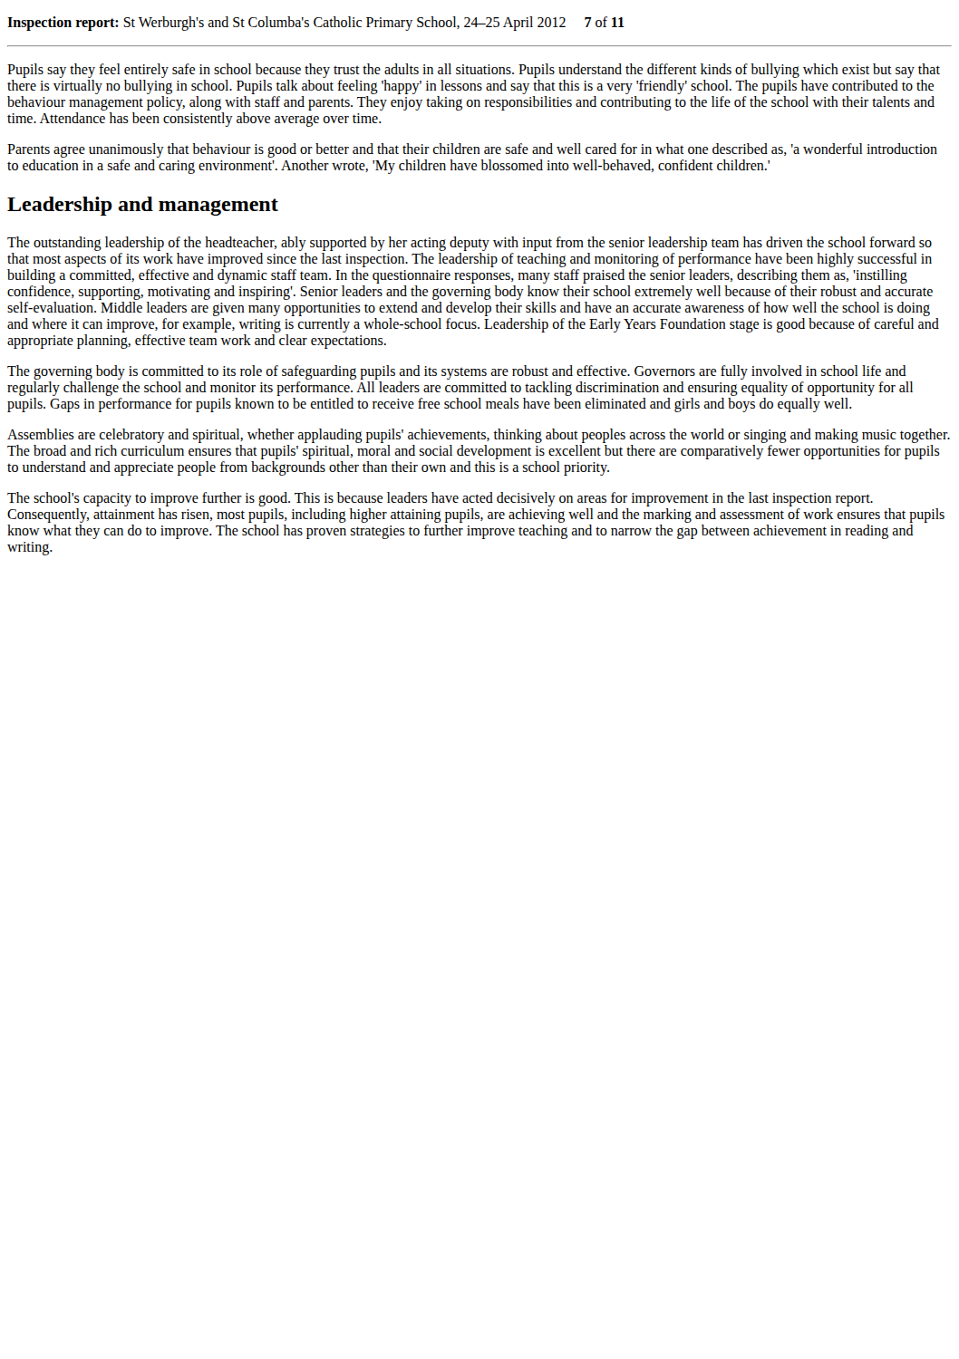Inspection report: St Werburgh's and St Columba's Catholic Primary School, 24–25 April 2012 7 of 11
Pupils say they feel entirely safe in school because they trust the adults in all situations. Pupils understand the different kinds of bullying which exist but say that there is virtually no bullying in school. Pupils talk about feeling 'happy' in lessons and say that this is a very 'friendly' school. The pupils have contributed to the behaviour management policy, along with staff and parents. They enjoy taking on responsibilities and contributing to the life of the school with their talents and time. Attendance has been consistently above average over time.
Parents agree unanimously that behaviour is good or better and that their children are safe and well cared for in what one described as, 'a wonderful introduction to education in a safe and caring environment'. Another wrote, 'My children have blossomed into well-behaved, confident children.'
Leadership and management
The outstanding leadership of the headteacher, ably supported by her acting deputy with input from the senior leadership team has driven the school forward so that most aspects of its work have improved since the last inspection. The leadership of teaching and monitoring of performance have been highly successful in building a committed, effective and dynamic staff team. In the questionnaire responses, many staff praised the senior leaders, describing them as, 'instilling confidence, supporting, motivating and inspiring'. Senior leaders and the governing body know their school extremely well because of their robust and accurate self-evaluation. Middle leaders are given many opportunities to extend and develop their skills and have an accurate awareness of how well the school is doing and where it can improve, for example, writing is currently a whole-school focus. Leadership of the Early Years Foundation stage is good because of careful and appropriate planning, effective team work and clear expectations.
The governing body is committed to its role of safeguarding pupils and its systems are robust and effective. Governors are fully involved in school life and regularly challenge the school and monitor its performance. All leaders are committed to tackling discrimination and ensuring equality of opportunity for all pupils. Gaps in performance for pupils known to be entitled to receive free school meals have been eliminated and girls and boys do equally well.
Assemblies are celebratory and spiritual, whether applauding pupils' achievements, thinking about peoples across the world or singing and making music together. The broad and rich curriculum ensures that pupils' spiritual, moral and social development is excellent but there are comparatively fewer opportunities for pupils to understand and appreciate people from backgrounds other than their own and this is a school priority.
The school's capacity to improve further is good. This is because leaders have acted decisively on areas for improvement in the last inspection report. Consequently, attainment has risen, most pupils, including higher attaining pupils, are achieving well and the marking and assessment of work ensures that pupils know what they can do to improve. The school has proven strategies to further improve teaching and to narrow the gap between achievement in reading and writing.